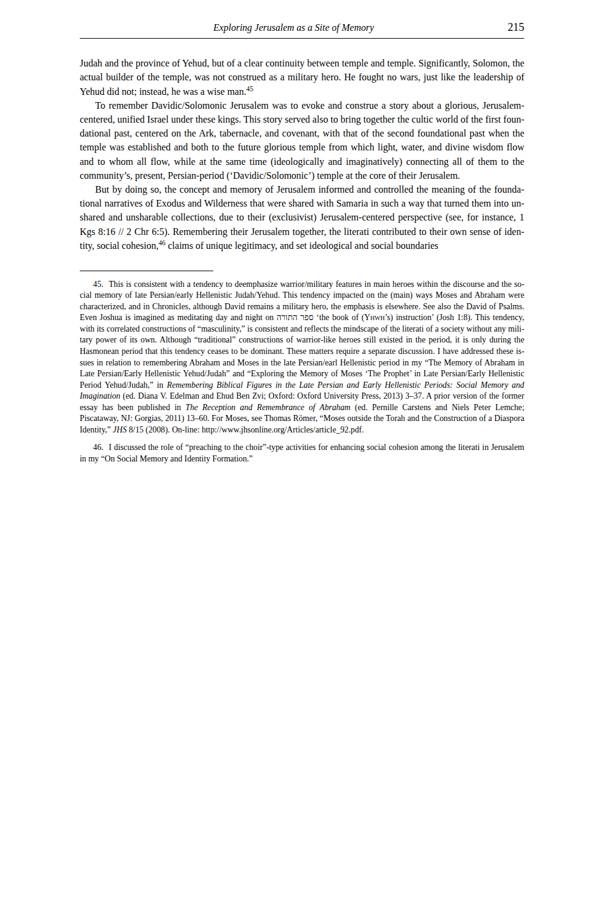Exploring Jerusalem as a Site of Memory
215
Judah and the province of Yehud, but of a clear continuity between temple and temple. Significantly, Solomon, the actual builder of the temple, was not construed as a military hero. He fought no wars, just like the leadership of Yehud did not; instead, he was a wise man.45
To remember Davidic/Solomonic Jerusalem was to evoke and construe a story about a glorious, Jerusalem-centered, unified Israel under these kings. This story served also to bring together the cultic world of the first foundational past, centered on the Ark, tabernacle, and covenant, with that of the second foundational past when the temple was established and both to the future glorious temple from which light, water, and divine wisdom flow and to whom all flow, while at the same time (ideologically and imaginatively) connecting all of them to the community’s, present, Persian-period (‘Davidic/Solomonic’) temple at the core of their Jerusalem.
But by doing so, the concept and memory of Jerusalem informed and controlled the meaning of the foundational narratives of Exodus and Wilderness that were shared with Samaria in such a way that turned them into unshared and unsharable collections, due to their (exclusivist) Jerusalem-centered perspective (see, for instance, 1 Kgs 8:16 // 2 Chr 6:5). Remembering their Jerusalem together, the literati contributed to their own sense of identity, social cohesion,46 claims of unique legitimacy, and set ideological and social boundaries
45. This is consistent with a tendency to deemphasize warrior/military features in main heroes within the discourse and the social memory of late Persian/early Hellenistic Judah/Yehud. This tendency impacted on the (main) ways Moses and Abraham were characterized, and in Chronicles, although David remains a military hero, the emphasis is elsewhere. See also the David of Psalms. Even Joshua is imagined as meditating day and night on ספר התורה ‘the book of (Yhwh’s) instruction’ (Josh 1:8). This tendency, with its correlated constructions of “masculinity,” is consistent and reflects the mindscape of the literati of a society without any military power of its own. Although “traditional” constructions of warrior-like heroes still existed in the period, it is only during the Hasmonean period that this tendency ceases to be dominant. These matters require a separate discussion. I have addressed these issues in relation to remembering Abraham and Moses in the late Persian/earl Hellenistic period in my “The Memory of Abraham in Late Persian/Early Hellenistic Yehud/Judah” and “Exploring the Memory of Moses ‘The Prophet’ in Late Persian/Early Hellenistic Period Yehud/Judah,” in Remembering Biblical Figures in the Late Persian and Early Hellenistic Periods: Social Memory and Imagination (ed. Diana V. Edelman and Ehud Ben Zvi; Oxford: Oxford University Press, 2013) 3–37. A prior version of the former essay has been published in The Reception and Remembrance of Abraham (ed. Pernille Carstens and Niels Peter Lemche; Piscataway, NJ: Gorgias, 2011) 13–60. For Moses, see Thomas Römer, “Moses outside the Torah and the Construction of a Diaspora Identity,” JHS 8/15 (2008). On-line: http://www.jhsonline.org/Articles/article_92.pdf.
46. I discussed the role of “preaching to the choir”-type activities for enhancing social cohesion among the literati in Jerusalem in my “On Social Memory and Identity Formation.”